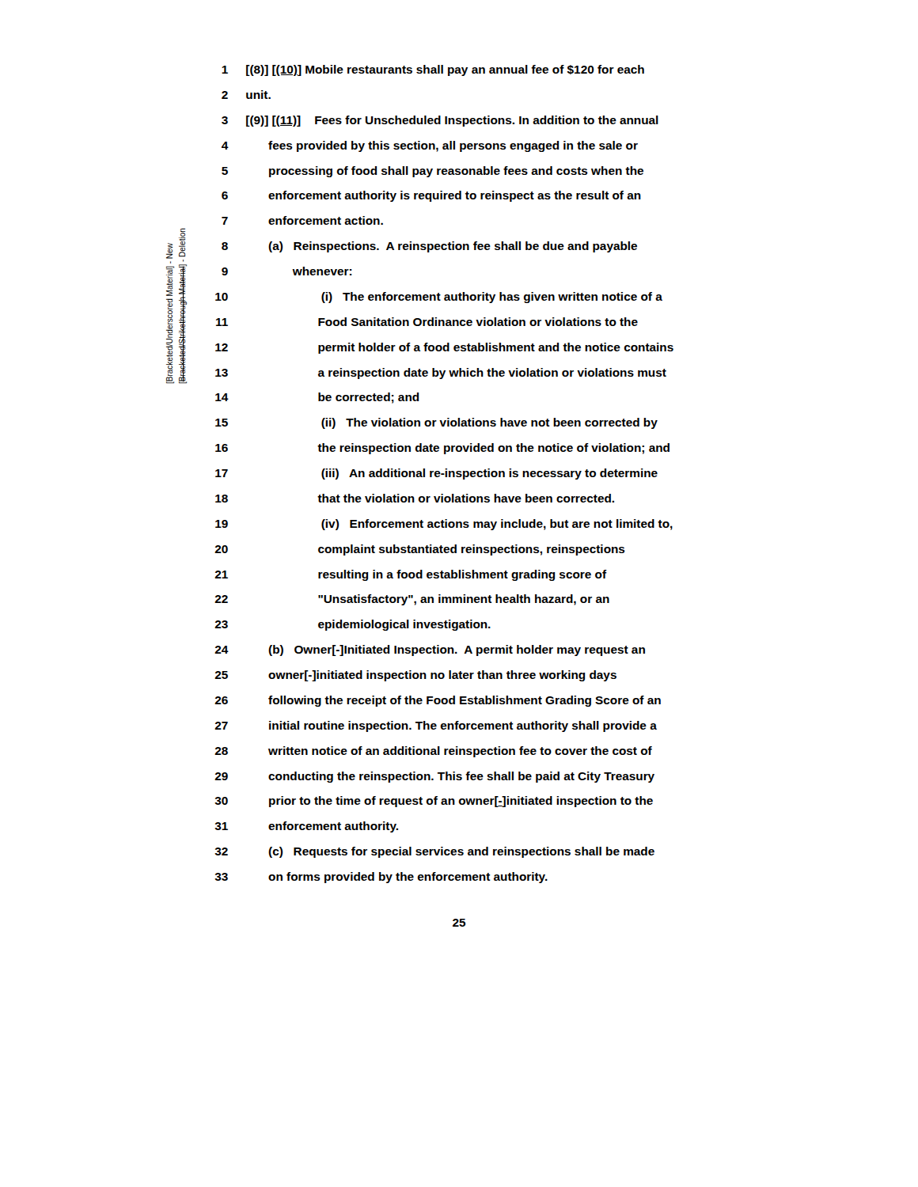[Bracketed/Underscored Material] - New
[Bracketed/Strikethrough Material] - Deletion
| 1 | [(8)] [ (10) ] Mobile restaurants shall pay an annual fee of $120 for each |
| 2 | unit. |
| 3 | [(9)] [ (11) ] Fees for Unscheduled Inspections. In addition to the annual |
| 4 | fees provided by this section, all persons engaged in the sale or |
| 5 | processing of food shall pay reasonable fees and costs when the |
| 6 | enforcement authority is required to reinspect as the result of an |
| 7 | enforcement action. |
| 8 | (a) Reinspections. A reinspection fee shall be due and payable |
| 9 | whenever: |
| 10 | (i) The enforcement authority has given written notice of a |
| 11 | Food Sanitation Ordinance violation or violations to the |
| 12 | permit holder of a food establishment and the notice contains |
| 13 | a reinspection date by which the violation or violations must |
| 14 | be corrected; and |
| 15 | (ii) The violation or violations have not been corrected by |
| 16 | the reinspection date provided on the notice of violation; and |
| 17 | (iii) An additional re-inspection is necessary to determine |
| 18 | that the violation or violations have been corrected. |
| 19 | (iv) Enforcement actions may include, but are not limited to, |
| 20 | complaint substantiated reinspections, reinspections |
| 21 | resulting in a food establishment grading score of |
| 22 | "Unsatisfactory", an imminent health hazard, or an |
| 23 | epidemiological investigation. |
| 24 | (b) Owner[-]Initiated Inspection. A permit holder may request an |
| 25 | owner[-]initiated inspection no later than three working days |
| 26 | following the receipt of the Food Establishment Grading Score of an |
| 27 | initial routine inspection. The enforcement authority shall provide a |
| 28 | written notice of an additional reinspection fee to cover the cost of |
| 29 | conducting the reinspection. This fee shall be paid at City Treasury |
| 30 | prior to the time of request of an owner[ - ]initiated inspection to the |
| 31 | enforcement authority. |
| 32 | (c) Requests for special services and reinspections shall be made |
| 33 | on forms provided by the enforcement authority. |
25